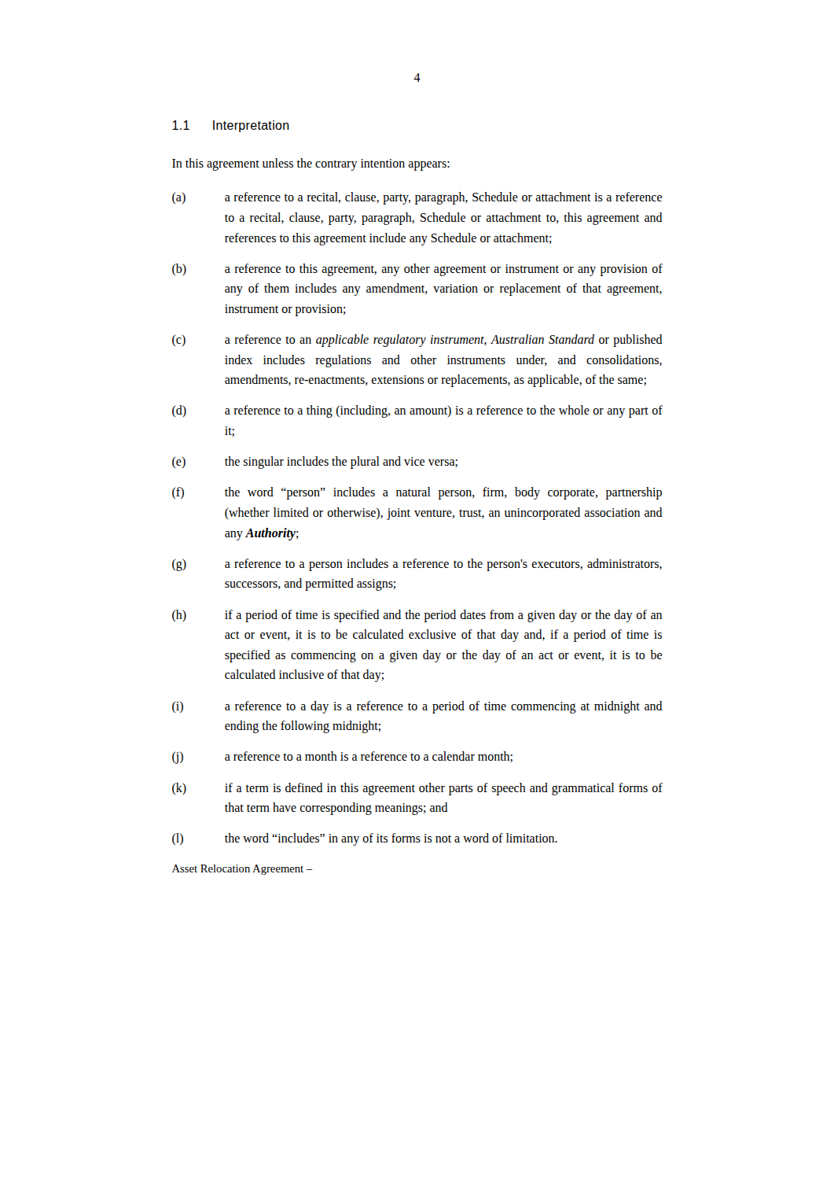4
1.1 Interpretation
In this agreement unless the contrary intention appears:
(a) a reference to a recital, clause, party, paragraph, Schedule or attachment is a reference to a recital, clause, party, paragraph, Schedule or attachment to, this agreement and references to this agreement include any Schedule or attachment;
(b) a reference to this agreement, any other agreement or instrument or any provision of any of them includes any amendment, variation or replacement of that agreement, instrument or provision;
(c) a reference to an applicable regulatory instrument, Australian Standard or published index includes regulations and other instruments under, and consolidations, amendments, re-enactments, extensions or replacements, as applicable, of the same;
(d) a reference to a thing (including, an amount) is a reference to the whole or any part of it;
(e) the singular includes the plural and vice versa;
(f) the word “person” includes a natural person, firm, body corporate, partnership (whether limited or otherwise), joint venture, trust, an unincorporated association and any Authority;
(g) a reference to a person includes a reference to the person's executors, administrators, successors, and permitted assigns;
(h) if a period of time is specified and the period dates from a given day or the day of an act or event, it is to be calculated exclusive of that day and, if a period of time is specified as commencing on a given day or the day of an act or event, it is to be calculated inclusive of that day;
(i) a reference to a day is a reference to a period of time commencing at midnight and ending the following midnight;
(j) a reference to a month is a reference to a calendar month;
(k) if a term is defined in this agreement other parts of speech and grammatical forms of that term have corresponding meanings; and
(l) the word “includes” in any of its forms is not a word of limitation.
Asset Relocation Agreement –